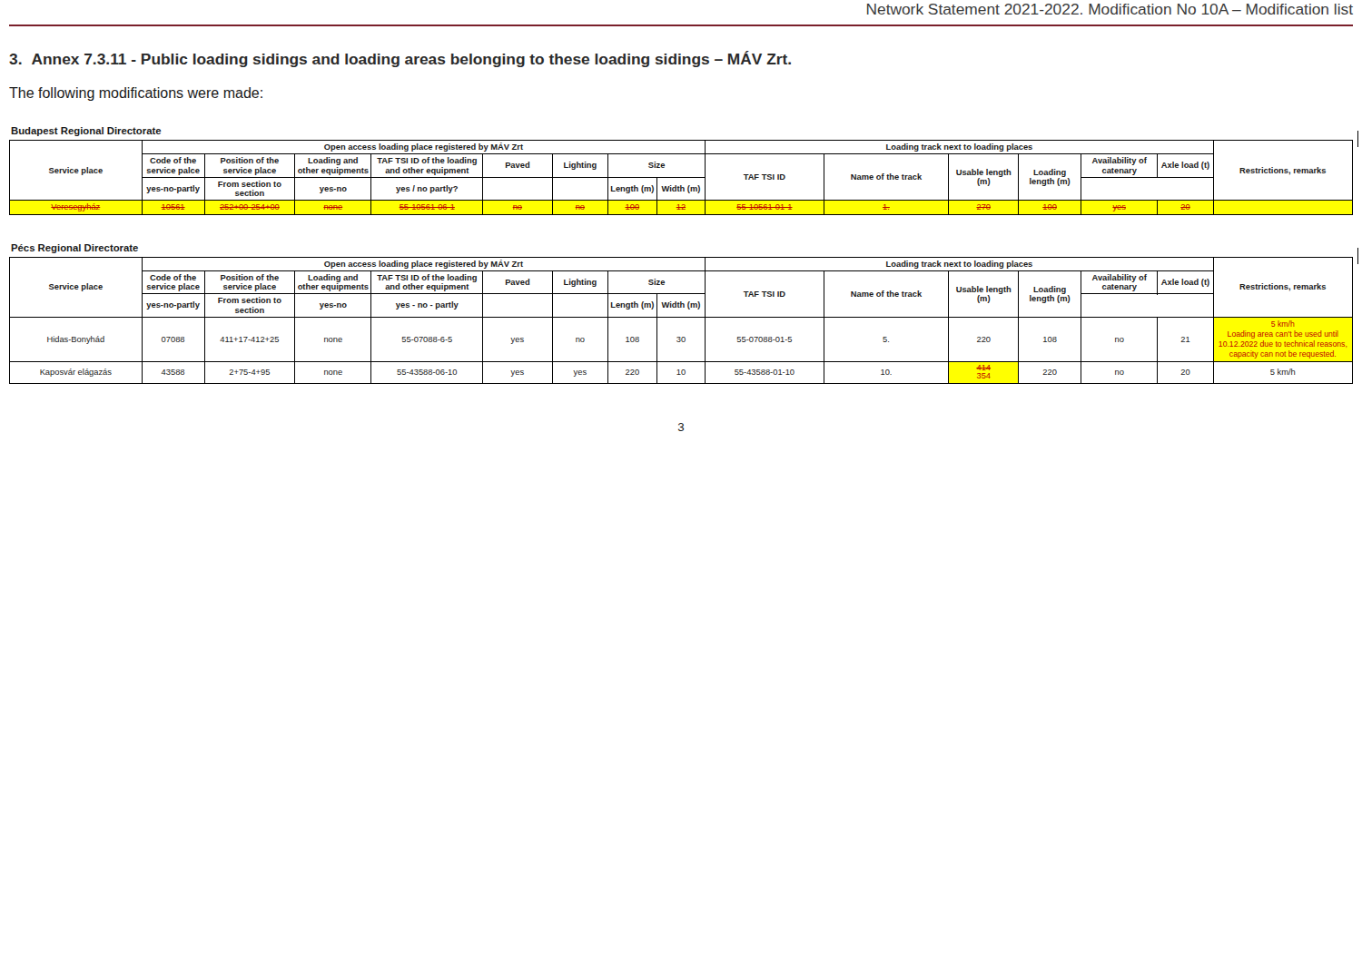Network Statement 2021-2022. Modification No 10A – Modification list
3. Annex 7.3.11 - Public loading sidings and loading areas belonging to these loading sidings – MÁV Zrt.
The following modifications were made:
Budapest Regional Directorate
| Service place | Open access loading place registered by MÁV Zrt | Loading track next to loading places | Restrictions, remarks |
| --- | --- | --- | --- |
| Code of the service palce | Position of the service place | Loading and other equipments | TAF TSI ID of the loading and other equipment | Paved | Lighting | Size | TAF TSI ID | Name of the track | Usable length (m) | Loading length (m) | Availability of catenary | Axle load (t) |
| From section to section | Length (m) | Width (m) |
| yes-no-partly | yes-no | yes / no partly? | |
| Veresegyház | 10561 | 252+00-254+00 | none | 55-10561-06-1 | no | no | 100 | 12 | 55-10561-01-1 | 1. | 270 | 100 | yes | 20 | |
Pécs Regional Directorate
| Service place | Open access loading place registered by MÁV Zrt | Loading track next to loading places | Restrictions, remarks |
| --- | --- | --- | --- |
| Code of the service place | Position of the service place | Loading and other equipments | TAF TSI ID of the loading and other equipment | Paved | Lighting | Size | TAF TSI ID | Name of the track | Usable length (m) | Loading length (m) | Availability of catenary | Axle load (t) |
| From section to section | Length (m) | Width (m) |
| yes-no-partly | yes-no | yes - no - partly | |
| Hidas-Bonyhád | 07088 | 411+17-412+25 | none | 55-07088-6-5 | yes | no | 108 | 30 | 55-07088-01-5 | 5. | 220 | 108 | no | 21 | 5 km/h Loading area can't be used until 10.12.2022 due to technical reasons, capacity can not be requested. |
| Kaposvár elágazás | 43588 | 2+75-4+95 | none | 55-43588-06-10 | yes | yes | 220 | 10 | 55-43588-01-10 | 10. | 414 354 | 220 | no | 20 | 5 km/h |
3